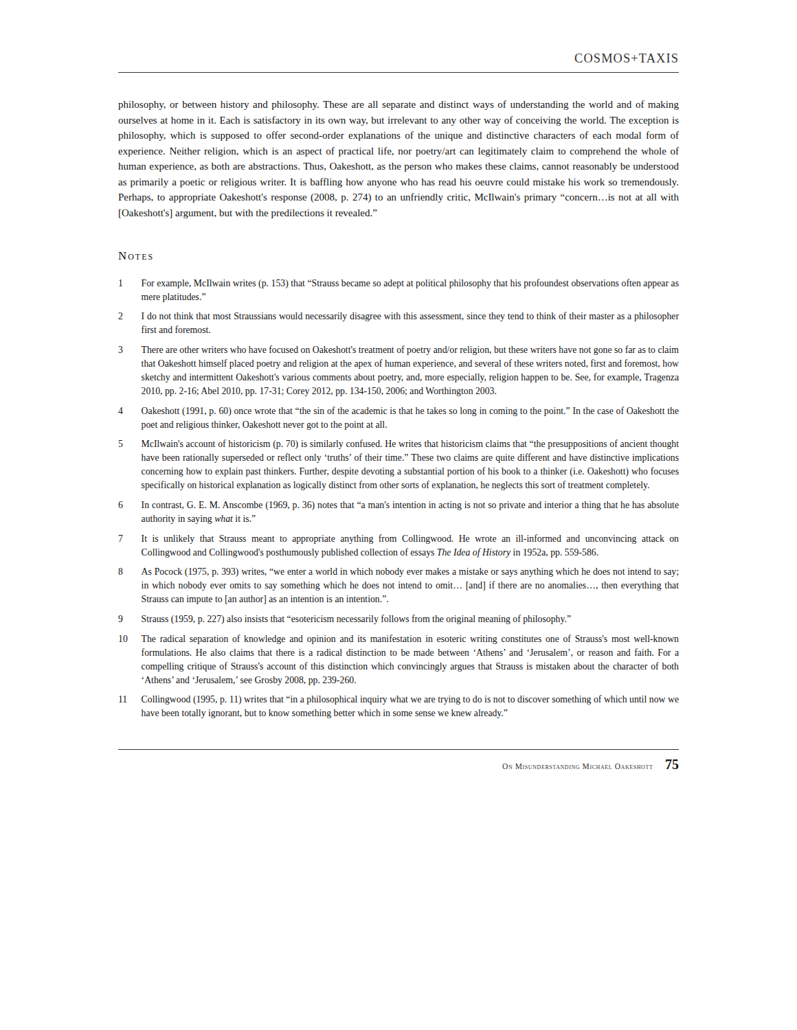COSMOS+TAXIS
philosophy, or between history and philosophy. These are all separate and distinct ways of understanding the world and of making ourselves at home in it. Each is satisfactory in its own way, but irrelevant to any other way of conceiving the world. The exception is philosophy, which is supposed to offer second-order explanations of the unique and distinctive characters of each modal form of experience. Neither religion, which is an aspect of practical life, nor poetry/art can legitimately claim to comprehend the whole of human experience, as both are abstractions. Thus, Oakeshott, as the person who makes these claims, cannot reasonably be understood as primarily a poetic or religious writer. It is baffling how anyone who has read his oeuvre could mistake his work so tremendously. Perhaps, to appropriate Oakeshott's response (2008, p. 274) to an unfriendly critic, McIlwain's primary “concern…is not at all with [Oakeshott's] argument, but with the predilections it revealed.”
Notes
For example, McIlwain writes (p. 153) that “Strauss became so adept at political philosophy that his profoundest observations often appear as mere platitudes.”
I do not think that most Straussians would necessarily disagree with this assessment, since they tend to think of their master as a philosopher first and foremost.
There are other writers who have focused on Oakeshott's treatment of poetry and/or religion, but these writers have not gone so far as to claim that Oakeshott himself placed poetry and religion at the apex of human experience, and several of these writers noted, first and foremost, how sketchy and intermittent Oakeshott's various comments about poetry, and, more especially, religion happen to be. See, for example, Tragenza 2010, pp. 2-16; Abel 2010, pp. 17-31; Corey 2012, pp. 134-150, 2006; and Worthington 2003.
Oakeshott (1991, p. 60) once wrote that “the sin of the academic is that he takes so long in coming to the point.” In the case of Oakeshott the poet and religious thinker, Oakeshott never got to the point at all.
McIlwain's account of historicism (p. 70) is similarly confused. He writes that historicism claims that “the presuppositions of ancient thought have been rationally superseded or reflect only ‘truths’ of their time.” These two claims are quite different and have distinctive implications concerning how to explain past thinkers. Further, despite devoting a substantial portion of his book to a thinker (i.e. Oakeshott) who focuses specifically on historical explanation as logically distinct from other sorts of explanation, he neglects this sort of treatment completely.
In contrast, G. E. M. Anscombe (1969, p. 36) notes that “a man's intention in acting is not so private and interior a thing that he has absolute authority in saying what it is.”
It is unlikely that Strauss meant to appropriate anything from Collingwood. He wrote an ill-informed and unconvincing attack on Collingwood and Collingwood's posthumously published collection of essays The Idea of History in 1952a, pp. 559-586.
As Pocock (1975, p. 393) writes, “we enter a world in which nobody ever makes a mistake or says anything which he does not intend to say; in which nobody ever omits to say something which he does not intend to omit… [and] if there are no anomalies…, then everything that Strauss can impute to [an author] as an intention is an intention.”.
Strauss (1959, p. 227) also insists that “esotericism necessarily follows from the original meaning of philosophy.”
The radical separation of knowledge and opinion and its manifestation in esoteric writing constitutes one of Strauss's most well-known formulations. He also claims that there is a radical distinction to be made between ‘Athens’ and ‘Jerusalem’, or reason and faith. For a compelling critique of Strauss's account of this distinction which convincingly argues that Strauss is mistaken about the character of both ‘Athens’ and ‘Jerusalem,’ see Grosby 2008, pp. 239-260.
Collingwood (1995, p. 11) writes that “in a philosophical inquiry what we are trying to do is not to discover something of which until now we have been totally ignorant, but to know something better which in some sense we knew already.”
On Misunderstanding Michael Oakeshott 75